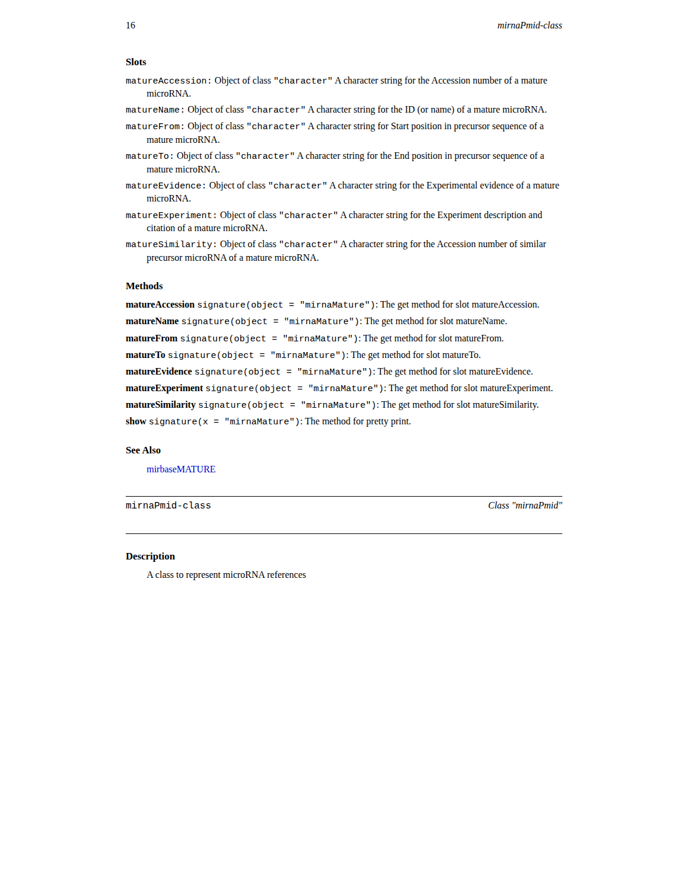16 mirnaPmid-class
Slots
matureAccession: Object of class "character" A character string for the Accession number of a mature microRNA.
matureName: Object of class "character" A character string for the ID (or name) of a mature microRNA.
matureFrom: Object of class "character" A character string for Start position in precursor sequence of a mature microRNA.
matureTo: Object of class "character" A character string for the End position in precursor sequence of a mature microRNA.
matureEvidence: Object of class "character" A character string for the Experimental evidence of a mature microRNA.
matureExperiment: Object of class "character" A character string for the Experiment description and citation of a mature microRNA.
matureSimilarity: Object of class "character" A character string for the Accession number of similar precursor microRNA of a mature microRNA.
Methods
matureAccession signature(object = "mirnaMature"): The get method for slot matureAccession.
matureName signature(object = "mirnaMature"): The get method for slot matureName.
matureFrom signature(object = "mirnaMature"): The get method for slot matureFrom.
matureTo signature(object = "mirnaMature"): The get method for slot matureTo.
matureEvidence signature(object = "mirnaMature"): The get method for slot matureEvidence.
matureExperiment signature(object = "mirnaMature"): The get method for slot matureExperiment.
matureSimilarity signature(object = "mirnaMature"): The get method for slot matureSimilarity.
show signature(x = "mirnaMature"): The method for pretty print.
See Also
mirbaseMATURE
mirnaPmid-class Class "mirnaPmid"
Description
A class to represent microRNA references